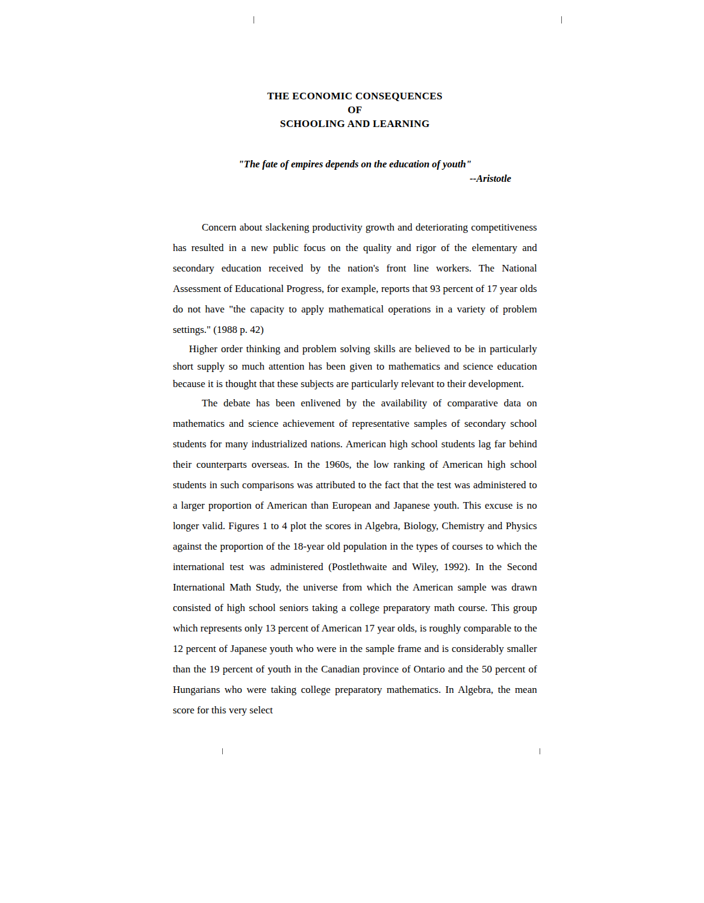The Economic Consequences
of
Schooling and Learning
"The fate of empires depends on the education of youth" --Aristotle
Concern about slackening productivity growth and deteriorating competitiveness has resulted in a new public focus on the quality and rigor of the elementary and secondary education received by the nation's front line workers. The National Assessment of Educational Progress, for example, reports that 93 percent of 17 year olds do not have "the capacity to apply mathematical operations in a variety of problem settings." (1988 p. 42)
Higher order thinking and problem solving skills are believed to be in particularly short supply so much attention has been given to mathematics and science education because it is thought that these subjects are particularly relevant to their development.
The debate has been enlivened by the availability of comparative data on mathematics and science achievement of representative samples of secondary school students for many industrialized nations. American high school students lag far behind their counterparts overseas. In the 1960s, the low ranking of American high school students in such comparisons was attributed to the fact that the test was administered to a larger proportion of American than European and Japanese youth. This excuse is no longer valid. Figures 1 to 4 plot the scores in Algebra, Biology, Chemistry and Physics against the proportion of the 18-year old population in the types of courses to which the international test was administered (Postlethwaite and Wiley, 1992). In the Second International Math Study, the universe from which the American sample was drawn consisted of high school seniors taking a college preparatory math course. This group which represents only 13 percent of American 17 year olds, is roughly comparable to the 12 percent of Japanese youth who were in the sample frame and is considerably smaller than the 19 percent of youth in the Canadian province of Ontario and the 50 percent of Hungarians who were taking college preparatory mathematics. In Algebra, the mean score for this very select